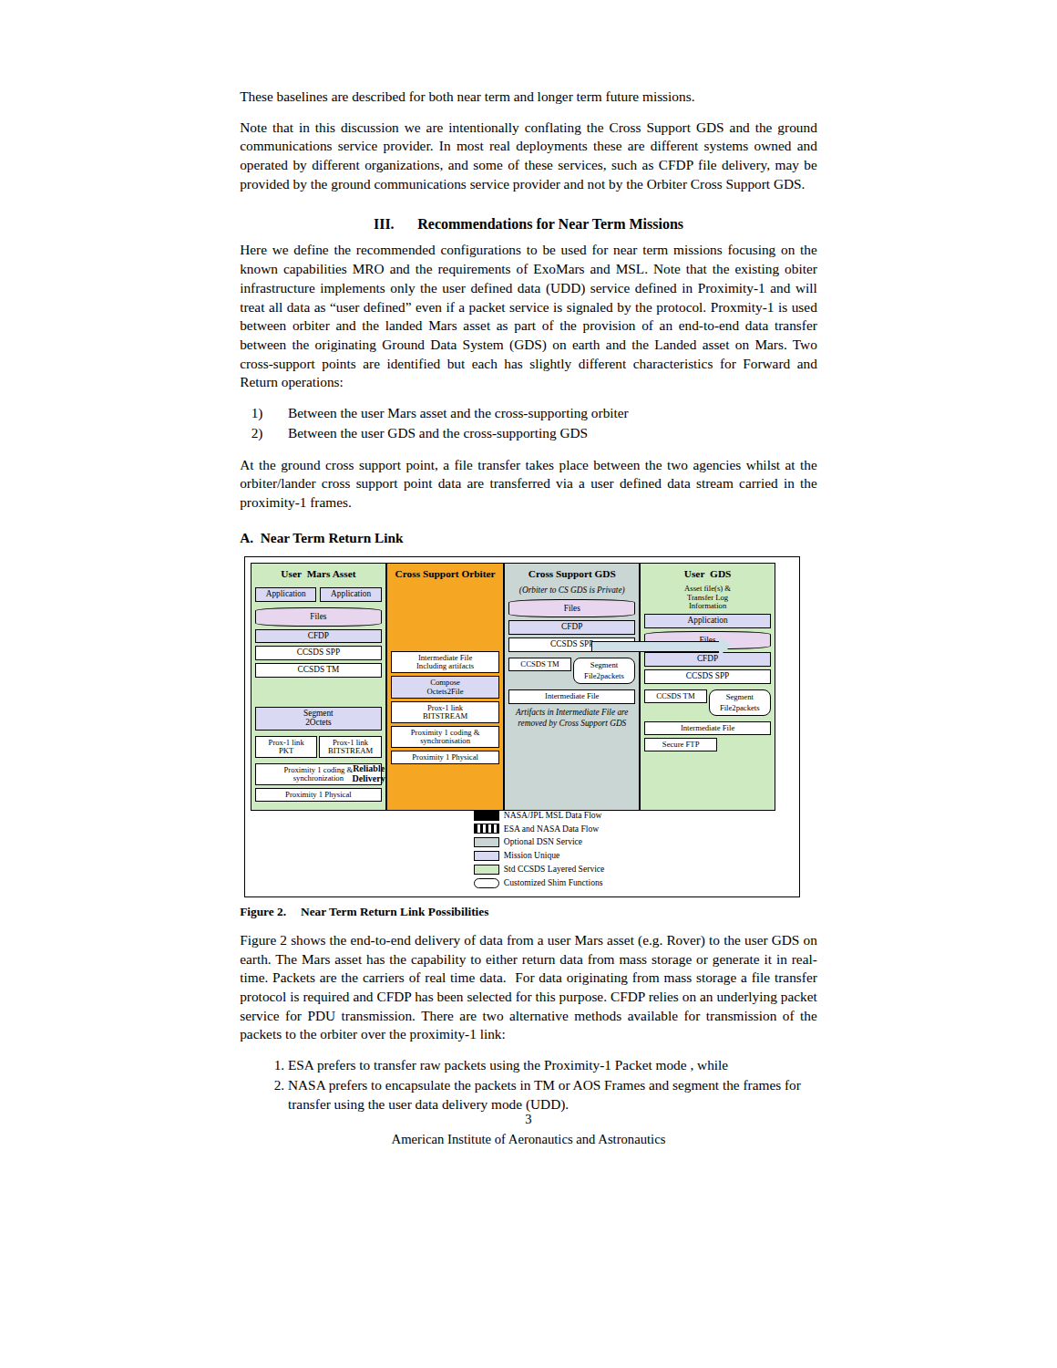These baselines are described for both near term and longer term future missions.
Note that in this discussion we are intentionally conflating the Cross Support GDS and the ground communications service provider. In most real deployments these are different systems owned and operated by different organizations, and some of these services, such as CFDP file delivery, may be provided by the ground communications service provider and not by the Orbiter Cross Support GDS.
III. Recommendations for Near Term Missions
Here we define the recommended configurations to be used for near term missions focusing on the known capabilities MRO and the requirements of ExoMars and MSL. Note that the existing obiter infrastructure implements only the user defined data (UDD) service defined in Proximity-1 and will treat all data as “user defined” even if a packet service is signaled by the protocol. Proxmity-1 is used between orbiter and the landed Mars asset as part of the provision of an end-to-end data transfer between the originating Ground Data System (GDS) on earth and the Landed asset on Mars. Two cross-support points are identified but each has slightly different characteristics for Forward and Return operations:
Between the user Mars asset and the cross-supporting orbiter
Between the user GDS and the cross-supporting GDS
At the ground cross support point, a file transfer takes place between the two agencies whilst at the orbiter/lander cross support point data are transferred via a user defined data stream carried in the proximity-1 frames.
A. Near Term Return Link
User Mars Asset
Application
Application
Files
CFDP
CCSDS SPP
CCSDS TM
Segment
2Octets
Prox-1 link
PKT
Prox-1 link
BITSTREAM
Proximity 1 coding &
synchronization
Proximity 1 Physical
Cross Support Orbiter
Intermediate File
Including artifacts
Compose
Octets2File
Prox-1 link
BITSTREAM
Proximity 1 coding &
synchronisation
Proximity 1 Physical
Reliable
Delivery
Cross Support GDS
(Orbiter to CS GDS is Private)
Files
CFDP
CCSDS SPP
CCSDS TM
Segment
File2packets
Intermediate File
Artifacts in Intermediate File are removed by Cross Support GDS
User GDS
Asset file(s) &
Transfer Log
Information
Application
Files
CFDP
CCSDS SPP
CCSDS TM
Segment
File2packets
Intermediate File
Secure FTP
ESA ExoMars Rover Data Flow
NASA/JPL MSL Data Flow
ESA and NASA Data Flow
Optional DSN Service
Mission Unique
Std CCSDS Layered Service
Customized Shim Functions
Figure 2. Near Term Return Link Possibilities
Figure 2 shows the end-to-end delivery of data from a user Mars asset (e.g. Rover) to the user GDS on earth. The Mars asset has the capability to either return data from mass storage or generate it in real-time. Packets are the carriers of real time data. For data originating from mass storage a file transfer protocol is required and CFDP has been selected for this purpose. CFDP relies on an underlying packet service for PDU transmission. There are two alternative methods available for transmission of the packets to the orbiter over the proximity-1 link:
ESA prefers to transfer raw packets using the Proximity-1 Packet mode , while
NASA prefers to encapsulate the packets in TM or AOS Frames and segment the frames for transfer using the user data delivery mode (UDD).
3 American Institute of Aeronautics and Astronautics